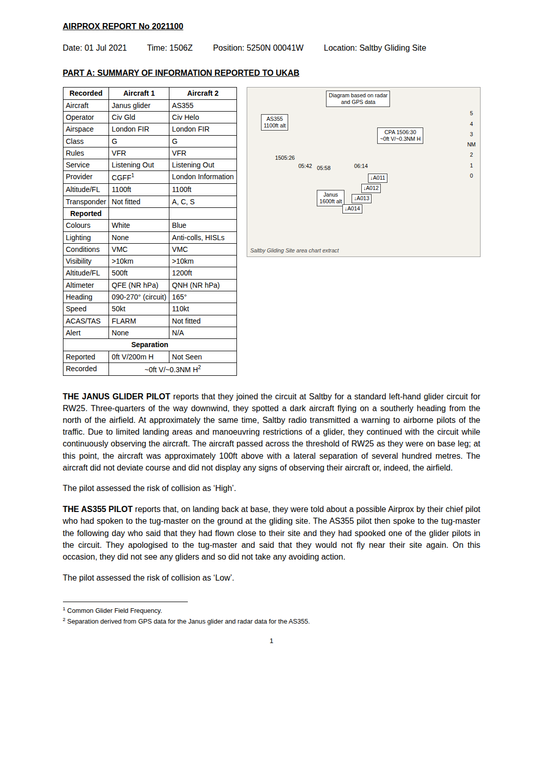AIRPROX REPORT No 2021100
Date: 01 Jul 2021 Time: 1506Z Position: 5250N 00041W Location: Saltby Gliding Site
PART A: SUMMARY OF INFORMATION REPORTED TO UKAB
| Recorded | Aircraft 1 | Aircraft 2 |
| --- | --- | --- |
| Aircraft | Janus glider | AS355 |
| Operator | Civ Gld | Civ Helo |
| Airspace | London FIR | London FIR |
| Class | G | G |
| Rules | VFR | VFR |
| Service | Listening Out | Listening Out |
| Provider | CGFF 1 | London Information |
| Altitude/FL | 1100ft | 1100ft |
| Transponder | Not fitted | A, C, S |
| Reported | | |
| Colours | White | Blue |
| Lighting | None | Anti-colls, HISLs |
| Conditions | VMC | VMC |
| Visibility | >10km | >10km |
| Altitude/FL | 500ft | 1200ft |
| Altimeter | QFE (NR hPa) | QNH (NR hPa) |
| Heading | 090-270° (circuit) | 165° |
| Speed | 50kt | 110kt |
| ACAS/TAS | FLARM | Not fitted |
| Alert | None | N/A |
| Separation |
| Reported | 0ft V/200m H | Not Seen |
| Recorded | ~0ft V/~0.3NM H 2 |
Diagram based on radar
and GPS data
AS355
1100ft alt
CPA 1506:30
~0ft V/~0.3NM H
Janus
1600ft alt
1505:26
05:42
05:58
06:14
↓A011
↓A012
↓A013
↓A014
5 4 3 NM 2 1 0
Saltby Gliding Site area chart extract
THE JANUS GLIDER PILOT reports that they joined the circuit at Saltby for a standard left-hand glider circuit for RW25. Three-quarters of the way downwind, they spotted a dark aircraft flying on a southerly heading from the north of the airfield. At approximately the same time, Saltby radio transmitted a warning to airborne pilots of the traffic. Due to limited landing areas and manoeuvring restrictions of a glider, they continued with the circuit while continuously observing the aircraft. The aircraft passed across the threshold of RW25 as they were on base leg; at this point, the aircraft was approximately 100ft above with a lateral separation of several hundred metres. The aircraft did not deviate course and did not display any signs of observing their aircraft or, indeed, the airfield.
The pilot assessed the risk of collision as ‘High’.
THE AS355 PILOT reports that, on landing back at base, they were told about a possible Airprox by their chief pilot who had spoken to the tug-master on the ground at the gliding site. The AS355 pilot then spoke to the tug-master the following day who said that they had flown close to their site and they had spooked one of the glider pilots in the circuit. They apologised to the tug-master and said that they would not fly near their site again. On this occasion, they did not see any gliders and so did not take any avoiding action.
The pilot assessed the risk of collision as ‘Low’.
1 Common Glider Field Frequency.
2 Separation derived from GPS data for the Janus glider and radar data for the AS355.
1